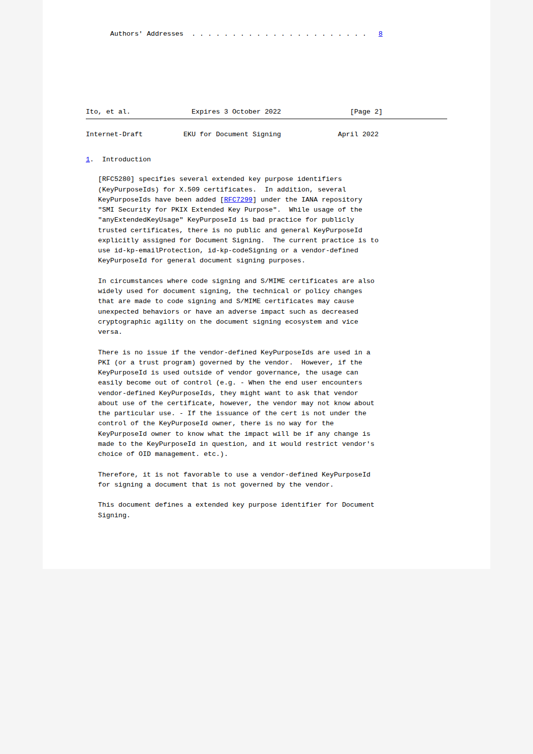Authors' Addresses  . . . . . . . . . . . . . . . . . . . . . .   8
Ito, et al.               Expires 3 October 2022                 [Page 2]
Internet-Draft          EKU for Document Signing              April 2022
1.  Introduction
   [RFC5280] specifies several extended key purpose identifiers
   (KeyPurposeIds) for X.509 certificates.  In addition, several
   KeyPurposeIds have been added [RFC7299] under the IANA repository
   "SMI Security for PKIX Extended Key Purpose".  While usage of the
   "anyExtendedKeyUsage" KeyPurposeId is bad practice for publicly
   trusted certificates, there is no public and general KeyPurposeId
   explicitly assigned for Document Signing.  The current practice is to
   use id-kp-emailProtection, id-kp-codeSigning or a vendor-defined
   KeyPurposeId for general document signing purposes.

   In circumstances where code signing and S/MIME certificates are also
   widely used for document signing, the technical or policy changes
   that are made to code signing and S/MIME certificates may cause
   unexpected behaviors or have an adverse impact such as decreased
   cryptographic agility on the document signing ecosystem and vice
   versa.

   There is no issue if the vendor-defined KeyPurposeIds are used in a
   PKI (or a trust program) governed by the vendor.  However, if the
   KeyPurposeId is used outside of vendor governance, the usage can
   easily become out of control (e.g. - When the end user encounters
   vendor-defined KeyPurposeIds, they might want to ask that vendor
   about use of the certificate, however, the vendor may not know about
   the particular use. - If the issuance of the cert is not under the
   control of the KeyPurposeId owner, there is no way for the
   KeyPurposeId owner to know what the impact will be if any change is
   made to the KeyPurposeId in question, and it would restrict vendor's
   choice of OID management. etc.).

   Therefore, it is not favorable to use a vendor-defined KeyPurposeId
   for signing a document that is not governed by the vendor.

   This document defines a extended key purpose identifier for Document
   Signing.